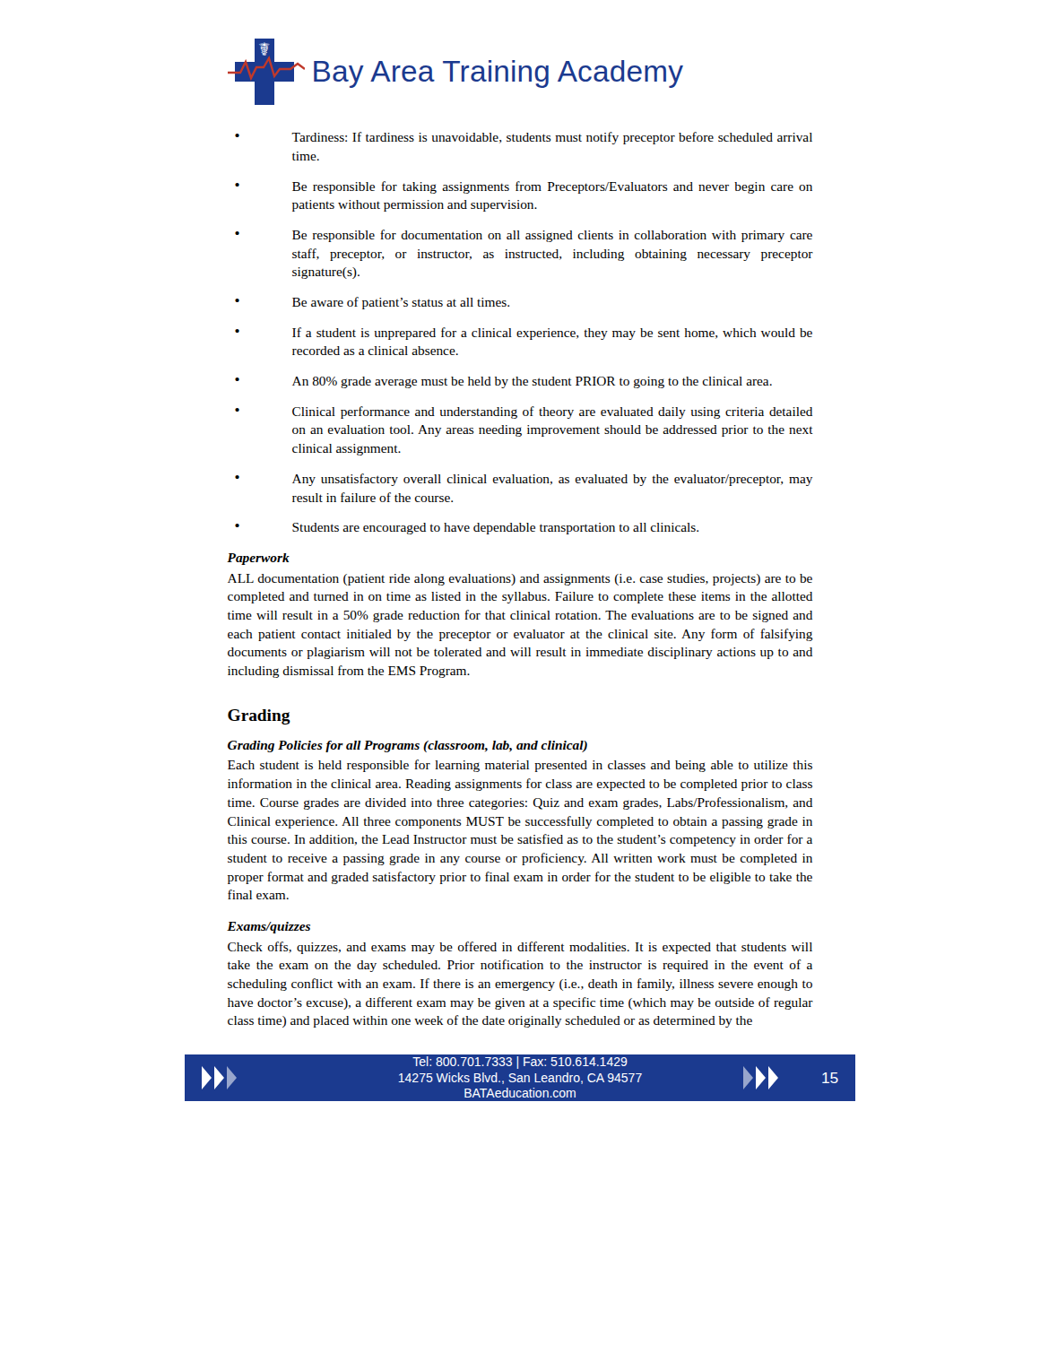☤
Bay Area Training Academy
Tardiness: If tardiness is unavoidable, students must notify preceptor before scheduled arrival time.
Be responsible for taking assignments from Preceptors/Evaluators and never begin care on patients without permission and supervision.
Be responsible for documentation on all assigned clients in collaboration with primary care staff, preceptor, or instructor, as instructed, including obtaining necessary preceptor signature(s).
Be aware of patient’s status at all times.
If a student is unprepared for a clinical experience, they may be sent home, which would be recorded as a clinical absence.
An 80% grade average must be held by the student PRIOR to going to the clinical area.
Clinical performance and understanding of theory are evaluated daily using criteria detailed on an evaluation tool. Any areas needing improvement should be addressed prior to the next clinical assignment.
Any unsatisfactory overall clinical evaluation, as evaluated by the evaluator/preceptor, may result in failure of the course.
Students are encouraged to have dependable transportation to all clinicals.
Paperwork
ALL documentation (patient ride along evaluations) and assignments (i.e. case studies, projects) are to be completed and turned in on time as listed in the syllabus. Failure to complete these items in the allotted time will result in a 50% grade reduction for that clinical rotation. The evaluations are to be signed and each patient contact initialed by the preceptor or evaluator at the clinical site. Any form of falsifying documents or plagiarism will not be tolerated and will result in immediate disciplinary actions up to and including dismissal from the EMS Program.
Grading
Grading Policies for all Programs (classroom, lab, and clinical)
Each student is held responsible for learning material presented in classes and being able to utilize this information in the clinical area. Reading assignments for class are expected to be completed prior to class time. Course grades are divided into three categories: Quiz and exam grades, Labs/Professionalism, and Clinical experience. All three components MUST be successfully completed to obtain a passing grade in this course. In addition, the Lead Instructor must be satisfied as to the student’s competency in order for a student to receive a passing grade in any course or proficiency. All written work must be completed in proper format and graded satisfactory prior to final exam in order for the student to be eligible to take the final exam.
Exams/quizzes
Check offs, quizzes, and exams may be offered in different modalities. It is expected that students will take the exam on the day scheduled. Prior notification to the instructor is required in the event of a scheduling conflict with an exam. If there is an emergency (i.e., death in family, illness severe enough to have doctor’s excuse), a different exam may be given at a specific time (which may be outside of regular class time) and placed within one week of the date originally scheduled or as determined by the
Tel: 800.701.7333 | Fax: 510.614.1429
14275 Wicks Blvd., San Leandro, CA 94577
BATAeducation.com
15